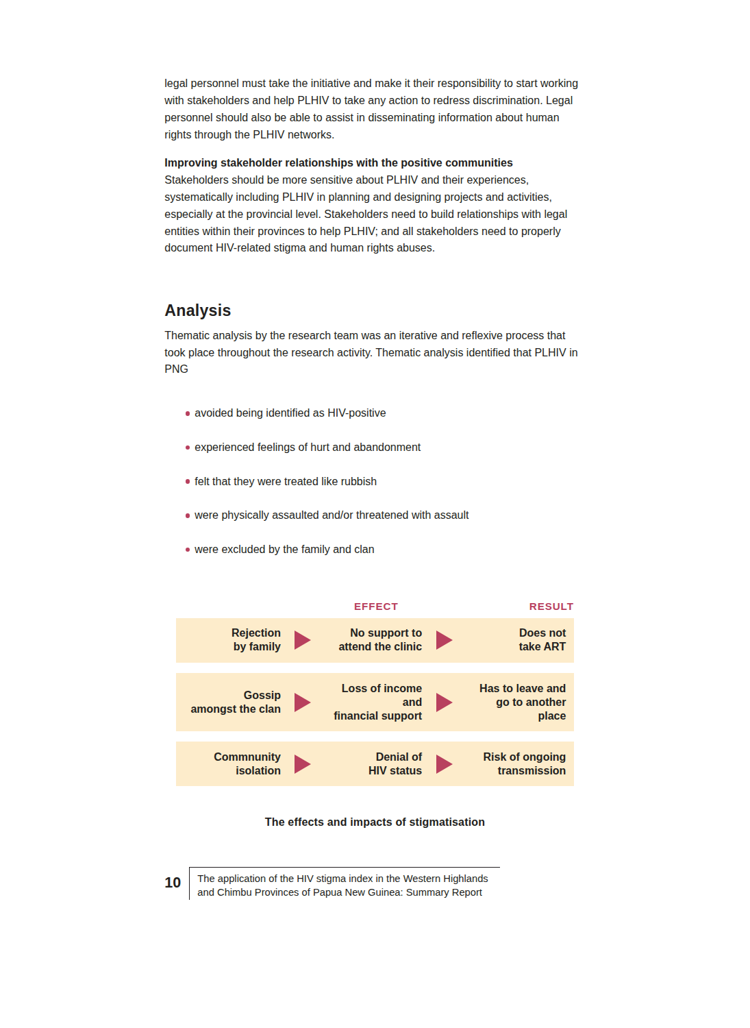legal personnel must take the initiative and make it their responsibility to start working with stakeholders and help PLHIV to take any action to redress discrimination. Legal personnel should also be able to assist in disseminating information about human rights through the PLHIV networks.
Improving stakeholder relationships with the positive communities Stakeholders should be more sensitive about PLHIV and their experiences, systematically including PLHIV in planning and designing projects and activities, especially at the provincial level. Stakeholders need to build relationships with legal entities within their provinces to help PLHIV; and all stakeholders need to properly document HIV-related stigma and human rights abuses.
Analysis
Thematic analysis by the research team was an iterative and reflexive process that took place throughout the research activity. Thematic analysis identified that PLHIV in PNG
avoided being identified as HIV-positive
experienced feelings of hurt and abandonment
felt that they were treated like rubbish
were physically assaulted and/or threatened with assault
were excluded by the family and clan
EFFECT
RESULT
Rejection
by family
No support to
attend the clinic
Does not
take ART
Gossip
amongst the clan
Loss of income and
financial support
Has to leave and
go to another place
Commnunity
isolation
Denial of
HIV status
Risk of ongoing
transmission
The effects and impacts of stigmatisation
10
The application of the HIV stigma index in the Western Highlands and Chimbu Provinces of Papua New Guinea: Summary Report